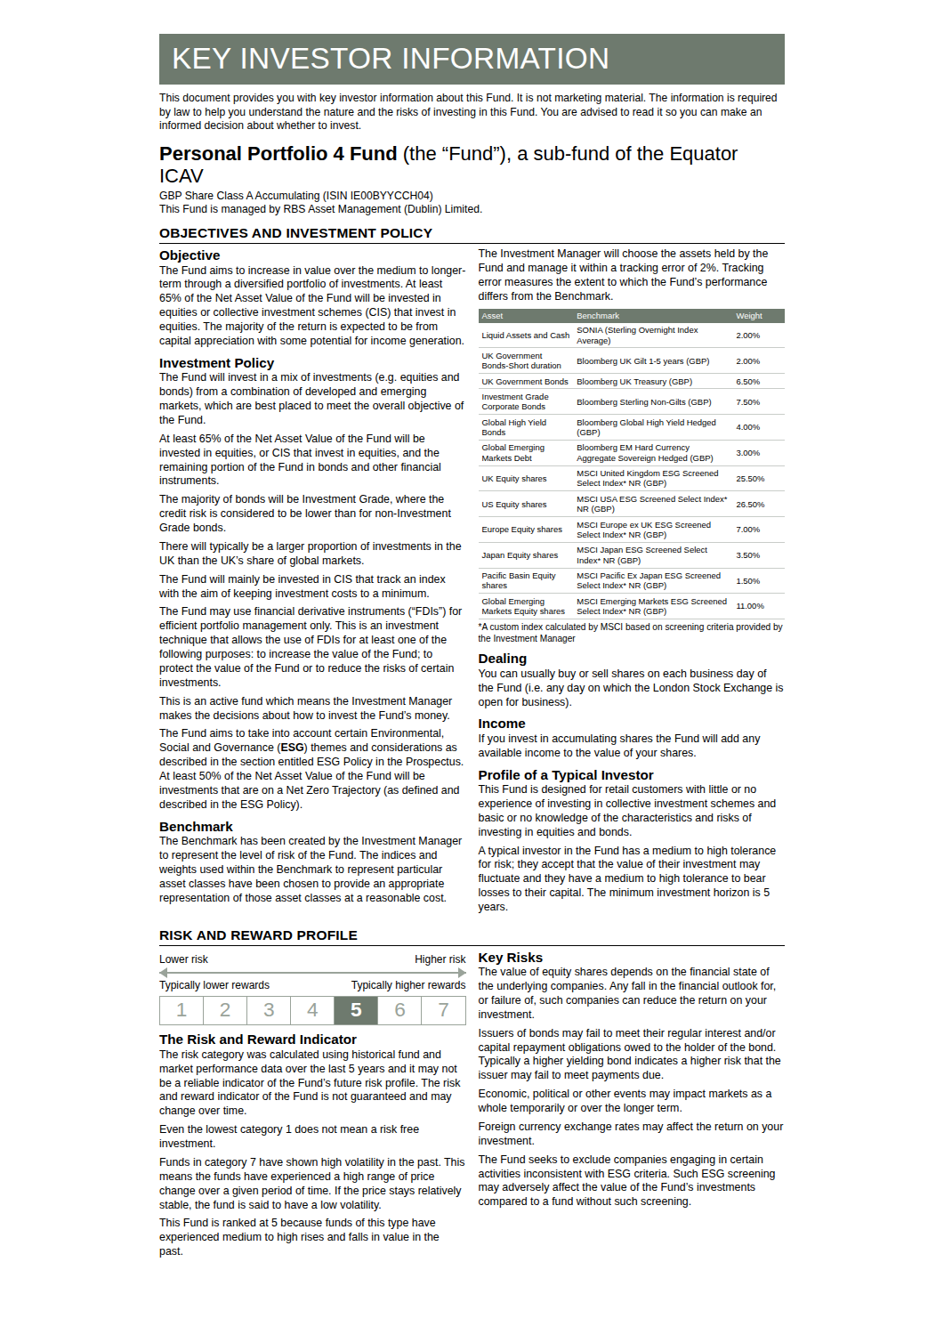KEY INVESTOR INFORMATION
This document provides you with key investor information about this Fund. It is not marketing material. The information is required by law to help you understand the nature and the risks of investing in this Fund. You are advised to read it so you can make an informed decision about whether to invest.
Personal Portfolio 4 Fund (the “Fund”), a sub-fund of the Equator ICAV
GBP Share Class A Accumulating (ISIN IE00BYYCCH04)
This Fund is managed by RBS Asset Management (Dublin) Limited.
OBJECTIVES AND INVESTMENT POLICY
Objective
The Fund aims to increase in value over the medium to longer-term through a diversified portfolio of investments. At least 65% of the Net Asset Value of the Fund will be invested in equities or collective investment schemes (CIS) that invest in equities. The majority of the return is expected to be from capital appreciation with some potential for income generation.
Investment Policy
The Fund will invest in a mix of investments (e.g. equities and bonds) from a combination of developed and emerging markets, which are best placed to meet the overall objective of the Fund.
At least 65% of the Net Asset Value of the Fund will be invested in equities, or CIS that invest in equities, and the remaining portion of the Fund in bonds and other financial instruments.
The majority of bonds will be Investment Grade, where the credit risk is considered to be lower than for non-Investment Grade bonds.
There will typically be a larger proportion of investments in the UK than the UK’s share of global markets.
The Fund will mainly be invested in CIS that track an index with the aim of keeping investment costs to a minimum.
The Fund may use financial derivative instruments (“FDIs”) for efficient portfolio management only. This is an investment technique that allows the use of FDIs for at least one of the following purposes: to increase the value of the Fund; to protect the value of the Fund or to reduce the risks of certain investments.
This is an active fund which means the Investment Manager makes the decisions about how to invest the Fund’s money.
The Fund aims to take into account certain Environmental, Social and Governance (ESG) themes and considerations as described in the section entitled ESG Policy in the Prospectus. At least 50% of the Net Asset Value of the Fund will be investments that are on a Net Zero Trajectory (as defined and described in the ESG Policy).
Benchmark
The Benchmark has been created by the Investment Manager to represent the level of risk of the Fund. The indices and weights used within the Benchmark to represent particular asset classes have been chosen to provide an appropriate representation of those asset classes at a reasonable cost.
The Investment Manager will choose the assets held by the Fund and manage it within a tracking error of 2%. Tracking error measures the extent to which the Fund’s performance differs from the Benchmark.
| Asset | Benchmark | Weight |
| --- | --- | --- |
| Liquid Assets and Cash | SONIA (Sterling Overnight Index Average) | 2.00% |
| UK Government Bonds-Short duration | Bloomberg UK Gilt 1-5 years (GBP) | 2.00% |
| UK Government Bonds | Bloomberg UK Treasury (GBP) | 6.50% |
| Investment Grade Corporate Bonds | Bloomberg Sterling Non-Gilts (GBP) | 7.50% |
| Global High Yield Bonds | Bloomberg Global High Yield Hedged (GBP) | 4.00% |
| Global Emerging Markets Debt | Bloomberg EM Hard Currency Aggregate Sovereign Hedged (GBP) | 3.00% |
| UK Equity shares | MSCI United Kingdom ESG Screened Select Index* NR (GBP) | 25.50% |
| US Equity shares | MSCI USA ESG Screened Select Index* NR (GBP) | 26.50% |
| Europe Equity shares | MSCI Europe ex UK ESG Screened Select Index* NR (GBP) | 7.00% |
| Japan Equity shares | MSCI Japan ESG Screened Select Index* NR (GBP) | 3.50% |
| Pacific Basin Equity shares | MSCI Pacific Ex Japan ESG Screened Select Index* NR (GBP) | 1.50% |
| Global Emerging Markets Equity shares | MSCI Emerging Markets ESG Screened Select Index* NR (GBP) | 11.00% |
*A custom index calculated by MSCI based on screening criteria provided by the Investment Manager
Dealing
You can usually buy or sell shares on each business day of the Fund (i.e. any day on which the London Stock Exchange is open for business).
Income
If you invest in accumulating shares the Fund will add any available income to the value of your shares.
Profile of a Typical Investor
This Fund is designed for retail customers with little or no experience of investing in collective investment schemes and basic or no knowledge of the characteristics and risks of investing in equities and bonds.
A typical investor in the Fund has a medium to high tolerance for risk; they accept that the value of their investment may fluctuate and they have a medium to high tolerance to bear losses to their capital. The minimum investment horizon is 5 years.
RISK AND REWARD PROFILE
Lower risk Higher risk
Typically lower rewards Typically higher rewards
1
2
3
4
5
6
7
The Risk and Reward Indicator
The risk category was calculated using historical fund and market performance data over the last 5 years and it may not be a reliable indicator of the Fund’s future risk profile. The risk and reward indicator of the Fund is not guaranteed and may change over time.
Even the lowest category 1 does not mean a risk free investment.
Funds in category 7 have shown high volatility in the past. This means the funds have experienced a high range of price change over a given period of time. If the price stays relatively stable, the fund is said to have a low volatility.
This Fund is ranked at 5 because funds of this type have experienced medium to high rises and falls in value in the past.
Key Risks
The value of equity shares depends on the financial state of the underlying companies. Any fall in the financial outlook for, or failure of, such companies can reduce the return on your investment.
Issuers of bonds may fail to meet their regular interest and/or capital repayment obligations owed to the holder of the bond. Typically a higher yielding bond indicates a higher risk that the issuer may fail to meet payments due.
Economic, political or other events may impact markets as a whole temporarily or over the longer term.
Foreign currency exchange rates may affect the return on your investment.
The Fund seeks to exclude companies engaging in certain activities inconsistent with ESG criteria. Such ESG screening may adversely affect the value of the Fund’s investments compared to a fund without such screening.